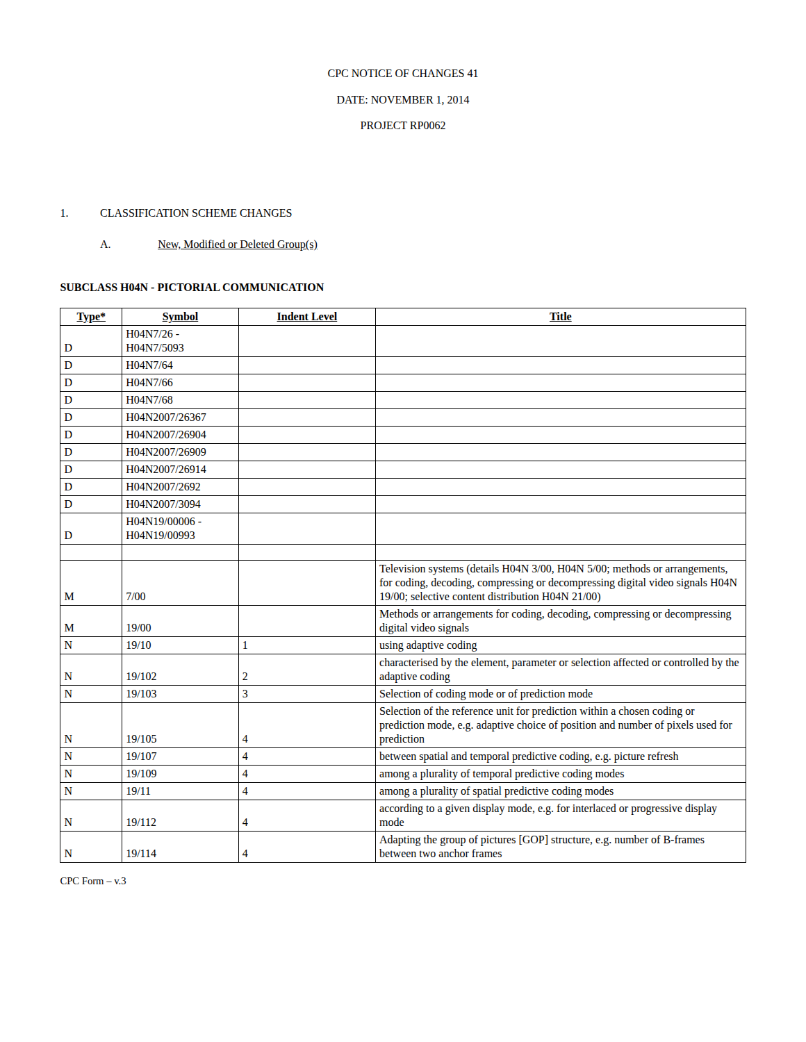CPC NOTICE OF CHANGES 41
DATE: NOVEMBER 1, 2014
PROJECT RP0062
1. CLASSIFICATION SCHEME CHANGES
A. New, Modified or Deleted Group(s)
SUBCLASS H04N - PICTORIAL COMMUNICATION
| Type* | Symbol | Indent Level | Title |
| --- | --- | --- | --- |
| D | H04N7/26 - H04N7/5093 | | |
| D | H04N7/64 | | |
| D | H04N7/66 | | |
| D | H04N7/68 | | |
| D | H04N2007/26367 | | |
| D | H04N2007/26904 | | |
| D | H04N2007/26909 | | |
| D | H04N2007/26914 | | |
| D | H04N2007/2692 | | |
| D | H04N2007/3094 | | |
| D | H04N19/00006 - H04N19/00993 | | |
| M | 7/00 | | Television systems (details H04N 3/00, H04N 5/00; methods or arrangements, for coding, decoding, compressing or decompressing digital video signals H04N 19/00; selective content distribution H04N 21/00) |
| M | 19/00 | | Methods or arrangements for coding, decoding, compressing or decompressing digital video signals |
| N | 19/10 | 1 | using adaptive coding |
| N | 19/102 | 2 | characterised by the element, parameter or selection affected or controlled by the adaptive coding |
| N | 19/103 | 3 | Selection of coding mode or of prediction mode |
| N | 19/105 | 4 | Selection of the reference unit for prediction within a chosen coding or prediction mode, e.g. adaptive choice of position and number of pixels used for prediction |
| N | 19/107 | 4 | between spatial and temporal predictive coding, e.g. picture refresh |
| N | 19/109 | 4 | among a plurality of temporal predictive coding modes |
| N | 19/11 | 4 | among a plurality of spatial predictive coding modes |
| N | 19/112 | 4 | according to a given display mode, e.g. for interlaced or progressive display mode |
| N | 19/114 | 4 | Adapting the group of pictures [GOP] structure, e.g. number of B-frames between two anchor frames |
CPC Form – v.3